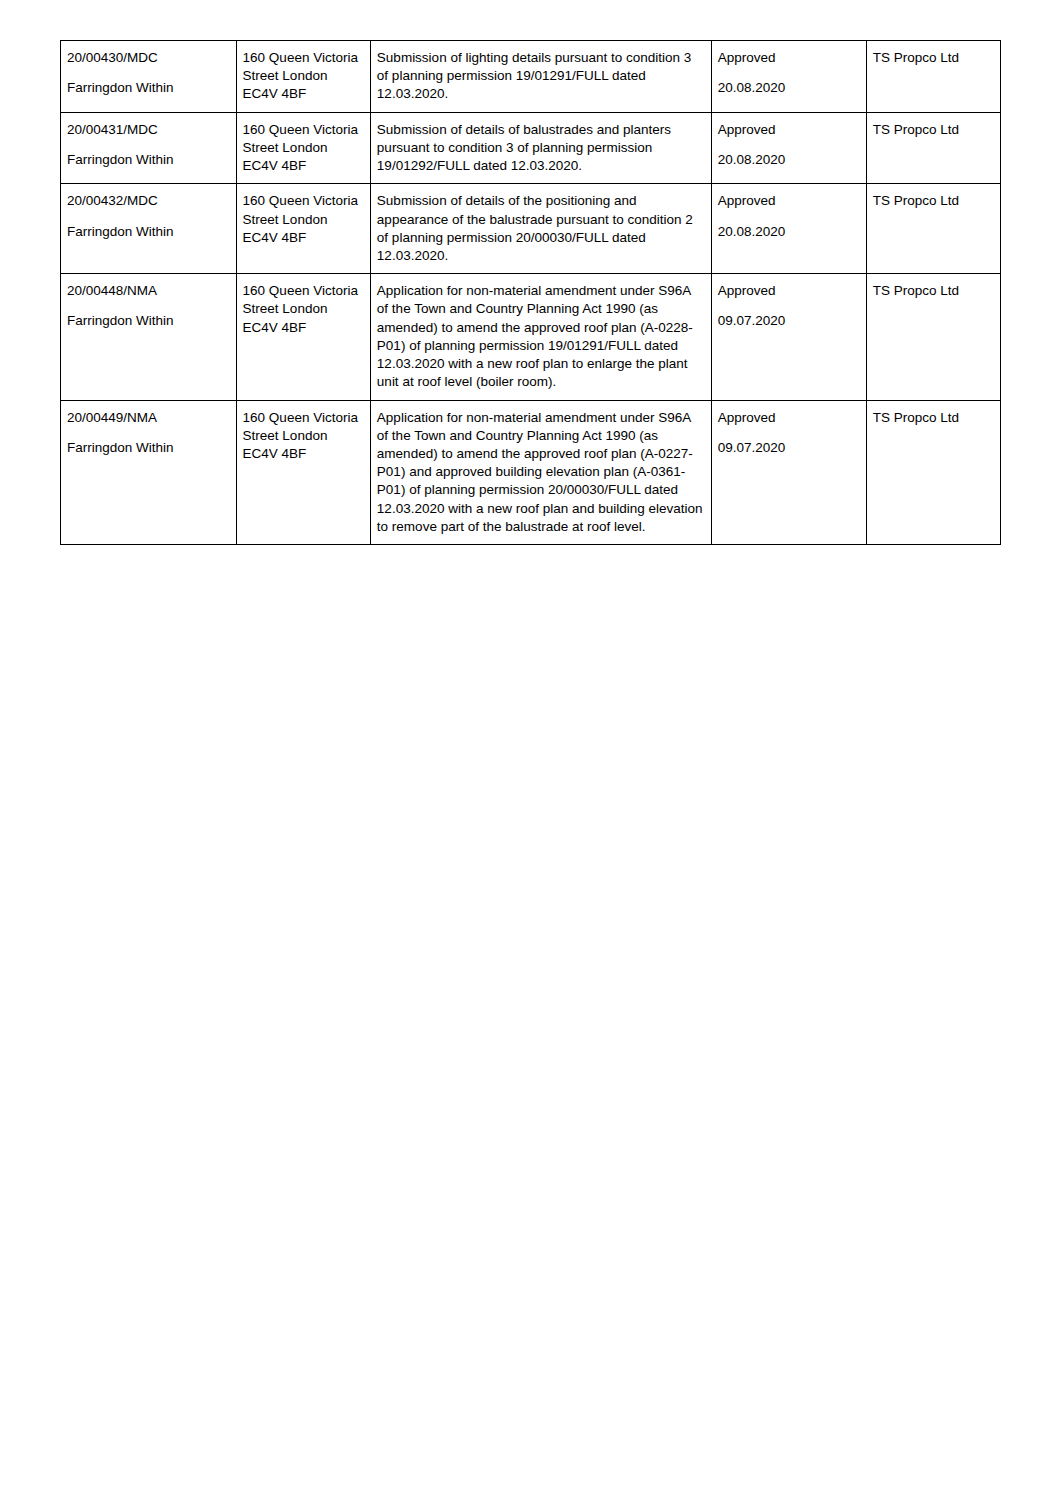| 20/00430/MDC Farringdon Within | 160 Queen Victoria Street London EC4V 4BF | Submission of lighting details pursuant to condition 3 of planning permission 19/01291/FULL dated 12.03.2020. | Approved 20.08.2020 | TS Propco Ltd |
| 20/00431/MDC Farringdon Within | 160 Queen Victoria Street London EC4V 4BF | Submission of details of balustrades and planters pursuant to condition 3 of planning permission 19/01292/FULL dated 12.03.2020. | Approved 20.08.2020 | TS Propco Ltd |
| 20/00432/MDC Farringdon Within | 160 Queen Victoria Street London EC4V 4BF | Submission of details of the positioning and appearance of the balustrade pursuant to condition 2 of planning permission 20/00030/FULL dated 12.03.2020. | Approved 20.08.2020 | TS Propco Ltd |
| 20/00448/NMA Farringdon Within | 160 Queen Victoria Street London EC4V 4BF | Application for non-material amendment under S96A of the Town and Country Planning Act 1990 (as amended) to amend the approved roof plan (A-0228-P01) of planning permission 19/01291/FULL dated 12.03.2020 with a new roof plan to enlarge the plant unit at roof level (boiler room). | Approved 09.07.2020 | TS Propco Ltd |
| 20/00449/NMA Farringdon Within | 160 Queen Victoria Street London EC4V 4BF | Application for non-material amendment under S96A of the Town and Country Planning Act 1990 (as amended) to amend the approved roof plan (A-0227-P01) and approved building elevation plan (A-0361-P01) of planning permission 20/00030/FULL dated 12.03.2020 with a new roof plan and building elevation to remove part of the balustrade at roof level. | Approved 09.07.2020 | TS Propco Ltd |